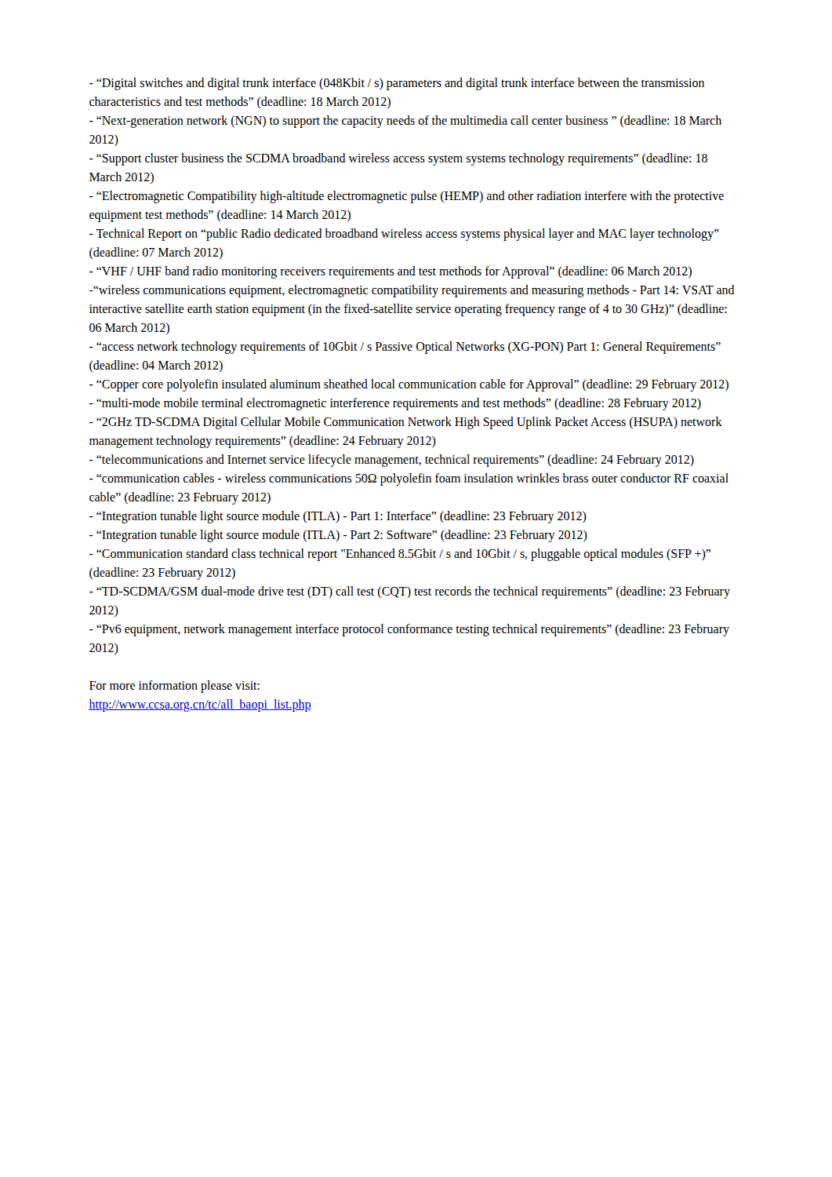- “Digital switches and digital trunk interface (048Kbit / s) parameters and digital trunk interface between the transmission characteristics and test methods” (deadline: 18 March 2012)
- “Next-generation network (NGN) to support the capacity needs of the multimedia call center business ” (deadline: 18 March 2012)
- “Support cluster business the SCDMA broadband wireless access system systems technology requirements” (deadline: 18 March 2012)
- “Electromagnetic Compatibility high-altitude electromagnetic pulse (HEMP) and other radiation interfere with the protective equipment test methods” (deadline: 14 March 2012)
- Technical Report on “public Radio dedicated broadband wireless access systems physical layer and MAC layer technology” (deadline: 07 March 2012)
- “VHF / UHF band radio monitoring receivers requirements and test methods for Approval” (deadline: 06 March 2012)
-“wireless communications equipment, electromagnetic compatibility requirements and measuring methods - Part 14: VSAT and interactive satellite earth station equipment (in the fixed-satellite service operating frequency range of 4 to 30 GHz)” (deadline: 06 March 2012)
- “access network technology requirements of 10Gbit / s Passive Optical Networks (XG-PON) Part 1: General Requirements” (deadline: 04 March 2012)
- “Copper core polyolefin insulated aluminum sheathed local communication cable for Approval” (deadline: 29 February 2012)
- “multi-mode mobile terminal electromagnetic interference requirements and test methods” (deadline: 28 February 2012)
- “2GHz TD-SCDMA Digital Cellular Mobile Communication Network High Speed Uplink Packet Access (HSUPA) network management technology requirements” (deadline: 24 February 2012)
- “telecommunications and Internet service lifecycle management, technical requirements” (deadline: 24 February 2012)
- “communication cables - wireless communications 50Ω polyolefin foam insulation wrinkles brass outer conductor RF coaxial cable” (deadline: 23 February 2012)
- “Integration tunable light source module (ITLA) - Part 1: Interface” (deadline: 23 February 2012)
- “Integration tunable light source module (ITLA) - Part 2: Software” (deadline: 23 February 2012)
- “Communication standard class technical report "Enhanced 8.5Gbit / s and 10Gbit / s, pluggable optical modules (SFP +)” (deadline: 23 February 2012)
- “TD-SCDMA/GSM dual-mode drive test (DT) call test (CQT) test records the technical requirements” (deadline: 23 February 2012)
- “Pv6 equipment, network management interface protocol conformance testing technical requirements” (deadline: 23 February 2012)
For more information please visit:
http://www.ccsa.org.cn/tc/all_baopi_list.php